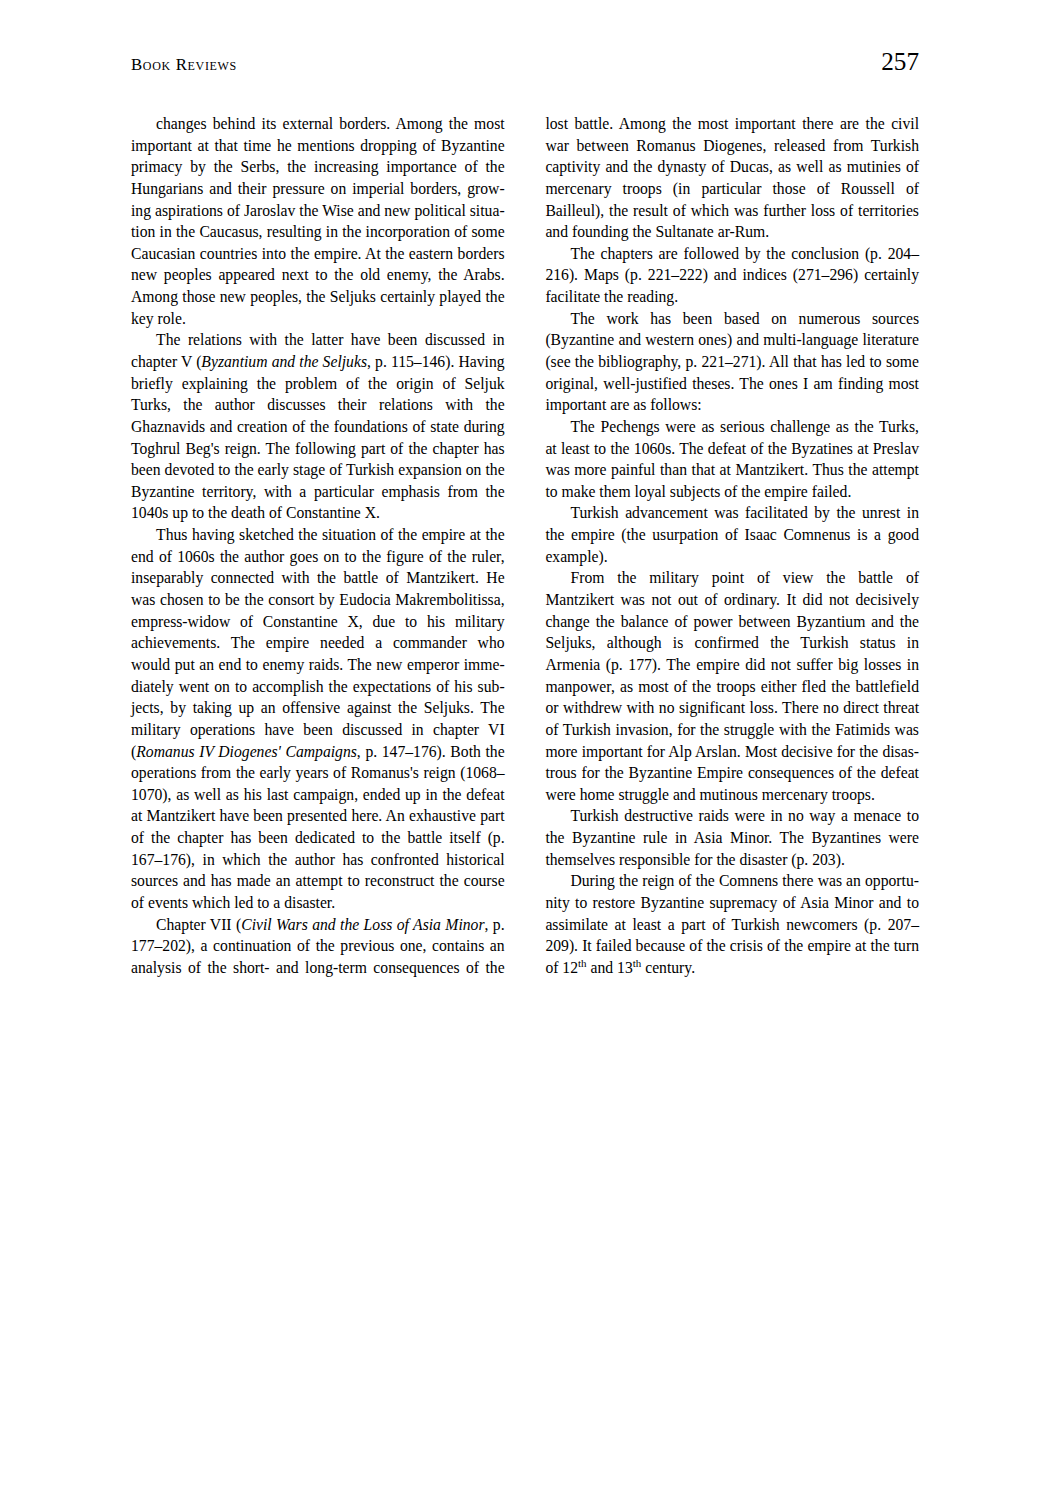Book Reviews 257
changes behind its external borders. Among the most important at that time he mentions dropping of Byzantine primacy by the Serbs, the increasing importance of the Hungarians and their pressure on imperial borders, growing aspirations of Jaroslav the Wise and new political situation in the Caucasus, resulting in the incorporation of some Caucasian countries into the empire. At the eastern borders new peoples appeared next to the old enemy, the Arabs. Among those new peoples, the Seljuks certainly played the key role.
The relations with the latter have been discussed in chapter V (Byzantium and the Seljuks, p. 115–146). Having briefly explaining the problem of the origin of Seljuk Turks, the author discusses their relations with the Ghaznavids and creation of the foundations of state during Toghrul Beg's reign. The following part of the chapter has been devoted to the early stage of Turkish expansion on the Byzantine territory, with a particular emphasis from the 1040s up to the death of Constantine X.
Thus having sketched the situation of the empire at the end of 1060s the author goes on to the figure of the ruler, inseparably connected with the battle of Mantzikert. He was chosen to be the consort by Eudocia Makrembolitissa, empress-widow of Constantine X, due to his military achievements. The empire needed a commander who would put an end to enemy raids. The new emperor immediately went on to accomplish the expectations of his subjects, by taking up an offensive against the Seljuks. The military operations have been discussed in chapter VI (Romanus IV Diogenes' Campaigns, p. 147–176). Both the operations from the early years of Romanus's reign (1068–1070), as well as his last campaign, ended up in the defeat at Mantzikert have been presented here. An exhaustive part of the chapter has been dedicated to the battle itself (p. 167–176), in which the author has confronted historical sources and has made an attempt to reconstruct the course of events which led to a disaster.
Chapter VII (Civil Wars and the Loss of Asia Minor, p. 177–202), a continuation of the previous one, contains an analysis of the short- and long-term consequences of the lost battle. Among the most important there are the civil war between Romanus Diogenes, released from Turkish captivity and the dynasty of Ducas, as well as mutinies of mercenary troops (in particular those of Roussell of Bailleul), the result of which was further loss of territories and founding the Sultanate ar-Rum.
The chapters are followed by the conclusion (p. 204–216). Maps (p. 221–222) and indices (271–296) certainly facilitate the reading.
The work has been based on numerous sources (Byzantine and western ones) and multi-language literature (see the bibliography, p. 221–271). All that has led to some original, well-justified theses. The ones I am finding most important are as follows:
The Pechengs were as serious challenge as the Turks, at least to the 1060s. The defeat of the Byzatines at Preslav was more painful than that at Mantzikert. Thus the attempt to make them loyal subjects of the empire failed.
Turkish advancement was facilitated by the unrest in the empire (the usurpation of Isaac Comnenus is a good example).
From the military point of view the battle of Mantzikert was not out of ordinary. It did not decisively change the balance of power between Byzantium and the Seljuks, although is confirmed the Turkish status in Armenia (p. 177). The empire did not suffer big losses in manpower, as most of the troops either fled the battlefield or withdrew with no significant loss. There no direct threat of Turkish invasion, for the struggle with the Fatimids was more important for Alp Arslan. Most decisive for the disastrous for the Byzantine Empire consequences of the defeat were home struggle and mutinous mercenary troops.
Turkish destructive raids were in no way a menace to the Byzantine rule in Asia Minor. The Byzantines were themselves responsible for the disaster (p. 203).
During the reign of the Comnens there was an opportunity to restore Byzantine supremacy of Asia Minor and to assimilate at least a part of Turkish newcomers (p. 207–209). It failed because of the crisis of the empire at the turn of 12th and 13th century.